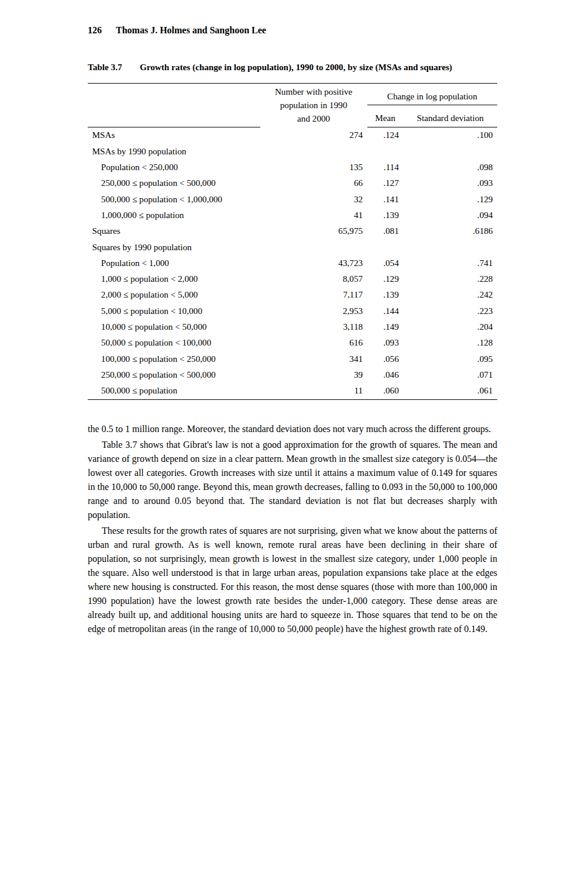126 Thomas J. Holmes and Sanghoon Lee
Table 3.7 Growth rates (change in log population), 1990 to 2000, by size (MSAs and squares)
| | Number with positive population in 1990 and 2000 | Change in log population |
| --- | --- | --- |
| | Mean | Standard deviation |
| MSAs | 274 | .124 | .100 |
| MSAs by 1990 population | | | |
| Population < 250,000 | 135 | .114 | .098 |
| 250,000 ≤ population < 500,000 | 66 | .127 | .093 |
| 500,000 ≤ population < 1,000,000 | 32 | .141 | .129 |
| 1,000,000 ≤ population | 41 | .139 | .094 |
| Squares | 65,975 | .081 | .6186 |
| Squares by 1990 population | | | |
| Population < 1,000 | 43,723 | .054 | .741 |
| 1,000 ≤ population < 2,000 | 8,057 | .129 | .228 |
| 2,000 ≤ population < 5,000 | 7,117 | .139 | .242 |
| 5,000 ≤ population < 10,000 | 2,953 | .144 | .223 |
| 10,000 ≤ population < 50,000 | 3,118 | .149 | .204 |
| 50,000 ≤ population < 100,000 | 616 | .093 | .128 |
| 100,000 ≤ population < 250,000 | 341 | .056 | .095 |
| 250,000 ≤ population < 500,000 | 39 | .046 | .071 |
| 500,000 ≤ population | 11 | .060 | .061 |
the 0.5 to 1 million range. Moreover, the standard deviation does not vary much across the different groups.
Table 3.7 shows that Gibrat's law is not a good approximation for the growth of squares. The mean and variance of growth depend on size in a clear pattern. Mean growth in the smallest size category is 0.054—the lowest over all categories. Growth increases with size until it attains a maximum value of 0.149 for squares in the 10,000 to 50,000 range. Beyond this, mean growth decreases, falling to 0.093 in the 50,000 to 100,000 range and to around 0.05 beyond that. The standard deviation is not flat but decreases sharply with population.
These results for the growth rates of squares are not surprising, given what we know about the patterns of urban and rural growth. As is well known, remote rural areas have been declining in their share of population, so not surprisingly, mean growth is lowest in the smallest size category, under 1,000 people in the square. Also well understood is that in large urban areas, population expansions take place at the edges where new housing is constructed. For this reason, the most dense squares (those with more than 100,000 in 1990 population) have the lowest growth rate besides the under-1,000 category. These dense areas are already built up, and additional housing units are hard to squeeze in. Those squares that tend to be on the edge of metropolitan areas (in the range of 10,000 to 50,000 people) have the highest growth rate of 0.149.